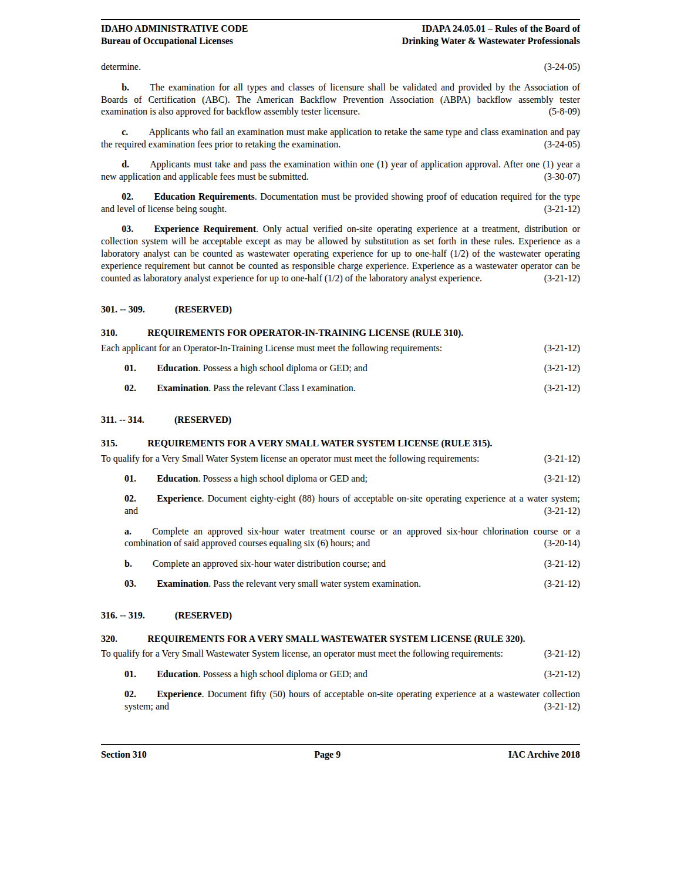IDAHO ADMINISTRATIVE CODE
Bureau of Occupational Licenses
IDAPA 24.05.01 – Rules of the Board of
Drinking Water & Wastewater Professionals
determine.(3-24-05)
b. The examination for all types and classes of licensure shall be validated and provided by the Association of Boards of Certification (ABC). The American Backflow Prevention Association (ABPA) backflow assembly tester examination is also approved for backflow assembly tester licensure.(5-8-09)
c. Applicants who fail an examination must make application to retake the same type and class examination and pay the required examination fees prior to retaking the examination.(3-24-05)
d. Applicants must take and pass the examination within one (1) year of application approval. After one (1) year a new application and applicable fees must be submitted.(3-30-07)
02. Education Requirements. Documentation must be provided showing proof of education required for the type and level of license being sought.(3-21-12)
03. Experience Requirement. Only actual verified on-site operating experience at a treatment, distribution or collection system will be acceptable except as may be allowed by substitution as set forth in these rules. Experience as a laboratory analyst can be counted as wastewater operating experience for up to one-half (1/2) of the wastewater operating experience requirement but cannot be counted as responsible charge experience. Experience as a wastewater operator can be counted as laboratory analyst experience for up to one-half (1/2) of the laboratory analyst experience.(3-21-12)
301. -- 309. (RESERVED)
310. REQUIREMENTS FOR OPERATOR-IN-TRAINING LICENSE (RULE 310).
Each applicant for an Operator-In-Training License must meet the following requirements:(3-21-12)
01. Education. Possess a high school diploma or GED; and(3-21-12)
02. Examination. Pass the relevant Class I examination.(3-21-12)
311. -- 314. (RESERVED)
315. REQUIREMENTS FOR A VERY SMALL WATER SYSTEM LICENSE (RULE 315).
To qualify for a Very Small Water System license an operator must meet the following requirements:(3-21-12)
01. Education. Possess a high school diploma or GED and;(3-21-12)
02. Experience. Document eighty-eight (88) hours of acceptable on-site operating experience at a water system; and(3-21-12)
a. Complete an approved six-hour water treatment course or an approved six-hour chlorination course or a combination of said approved courses equaling six (6) hours; and(3-20-14)
b. Complete an approved six-hour water distribution course; and(3-21-12)
03. Examination. Pass the relevant very small water system examination.(3-21-12)
316. -- 319. (RESERVED)
320. REQUIREMENTS FOR A VERY SMALL WASTEWATER SYSTEM LICENSE (RULE 320).
To qualify for a Very Small Wastewater System license, an operator must meet the following requirements:(3-21-12)
01. Education. Possess a high school diploma or GED; and(3-21-12)
02. Experience. Document fifty (50) hours of acceptable on-site operating experience at a wastewater collection system; and(3-21-12)
Section 310
Page 9
IAC Archive 2018